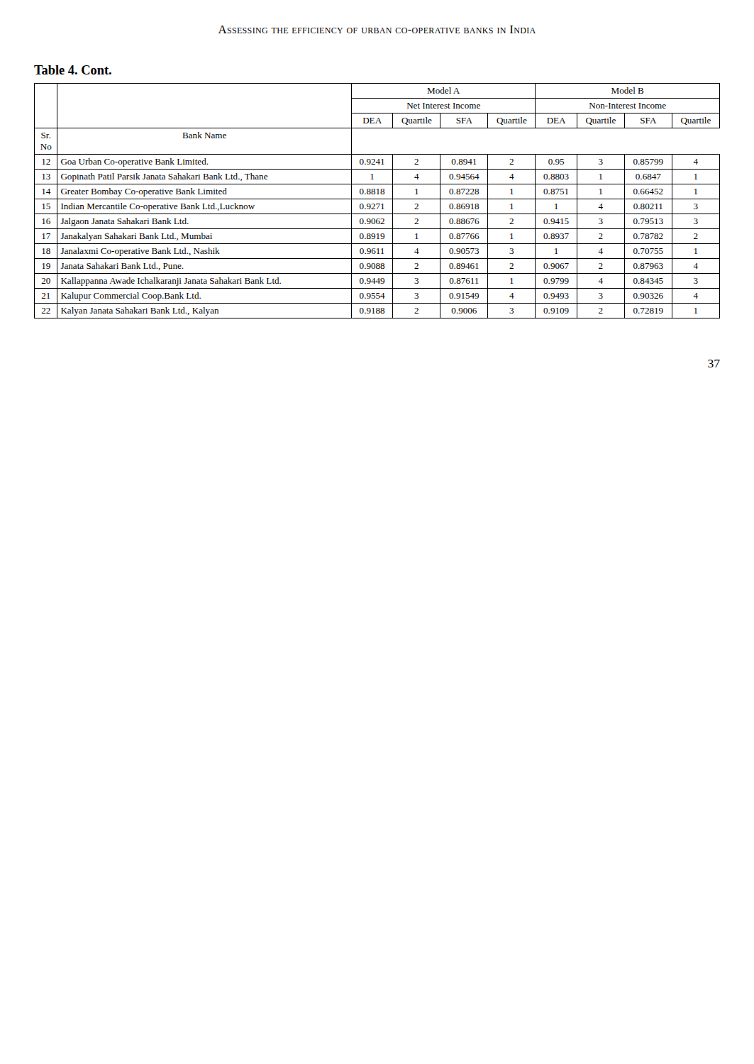Assessing the efficiency of urban co-operative banks in India
Table 4. Cont.
| | | Model A | Model B |
| --- | --- | --- | --- |
| Net Interest Income | Non-Interest Income |
| DEA | Quartile | SFA | Quartile | DEA | Quartile | SFA | Quartile |
| Sr. No | Bank Name | |
| 12 | Goa Urban Co-operative Bank Limited. | 0.9241 | 2 | 0.8941 | 2 | 0.95 | 3 | 0.85799 | 4 |
| 13 | Gopinath Patil Parsik Janata Sahakari Bank Ltd., Thane | 1 | 4 | 0.94564 | 4 | 0.8803 | 1 | 0.6847 | 1 |
| 14 | Greater Bombay Co-operative Bank Limited | 0.8818 | 1 | 0.87228 | 1 | 0.8751 | 1 | 0.66452 | 1 |
| 15 | Indian Mercantile Co-operative Bank Ltd.,Lucknow | 0.9271 | 2 | 0.86918 | 1 | 1 | 4 | 0.80211 | 3 |
| 16 | Jalgaon Janata Sahakari Bank Ltd. | 0.9062 | 2 | 0.88676 | 2 | 0.9415 | 3 | 0.79513 | 3 |
| 17 | Janakalyan Sahakari Bank Ltd., Mumbai | 0.8919 | 1 | 0.87766 | 1 | 0.8937 | 2 | 0.78782 | 2 |
| 18 | Janalaxmi Co-operative Bank Ltd., Nashik | 0.9611 | 4 | 0.90573 | 3 | 1 | 4 | 0.70755 | 1 |
| 19 | Janata Sahakari Bank Ltd., Pune. | 0.9088 | 2 | 0.89461 | 2 | 0.9067 | 2 | 0.87963 | 4 |
| 20 | Kallappanna Awade Ichalkaranji Janata Sahakari Bank Ltd. | 0.9449 | 3 | 0.87611 | 1 | 0.9799 | 4 | 0.84345 | 3 |
| 21 | Kalupur Commercial Coop.Bank Ltd. | 0.9554 | 3 | 0.91549 | 4 | 0.9493 | 3 | 0.90326 | 4 |
| 22 | Kalyan Janata Sahakari Bank Ltd., Kalyan | 0.9188 | 2 | 0.9006 | 3 | 0.9109 | 2 | 0.72819 | 1 |
37